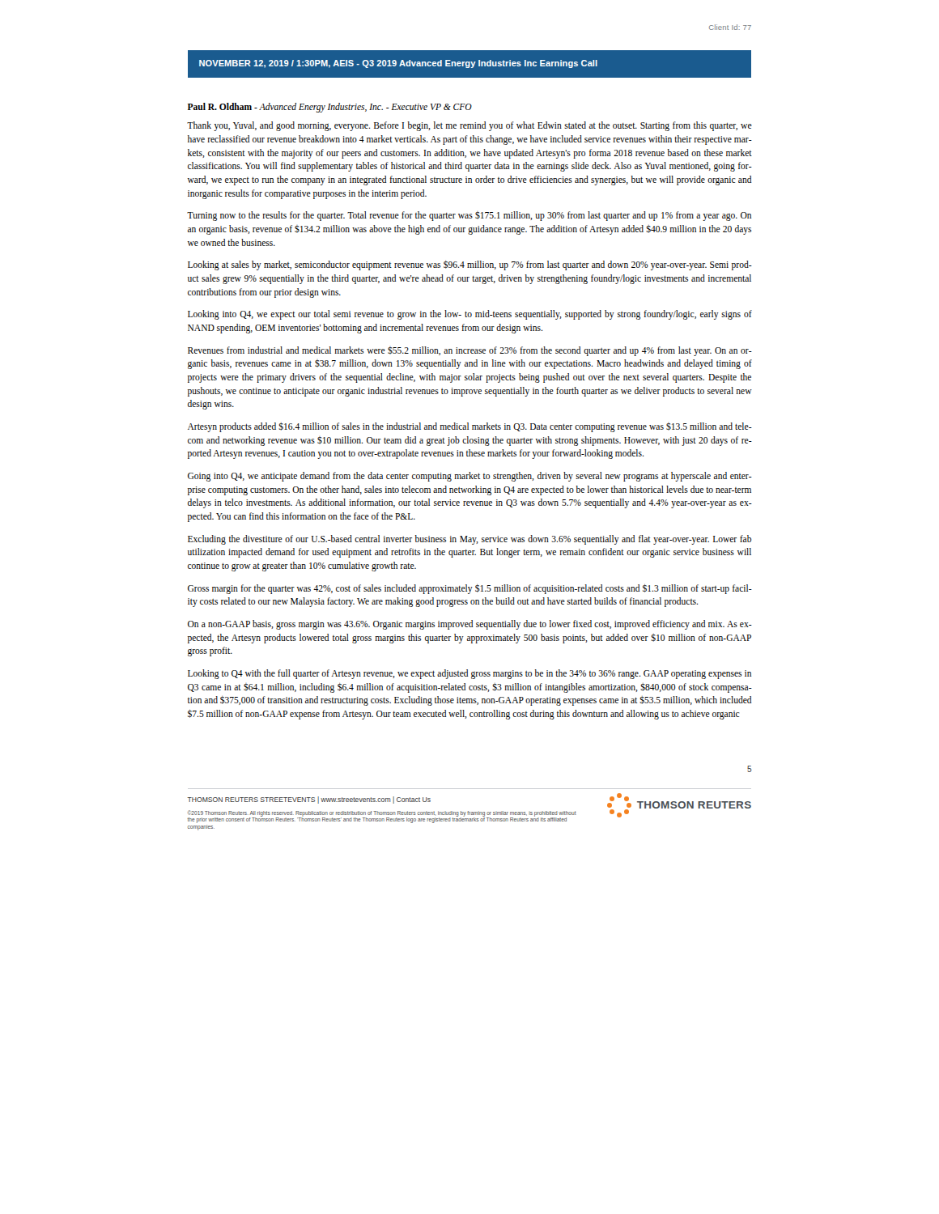Client Id: 77
NOVEMBER 12, 2019 / 1:30PM, AEIS - Q3 2019 Advanced Energy Industries Inc Earnings Call
Paul R. Oldham - Advanced Energy Industries, Inc. - Executive VP & CFO
Thank you, Yuval, and good morning, everyone. Before I begin, let me remind you of what Edwin stated at the outset. Starting from this quarter, we have reclassified our revenue breakdown into 4 market verticals. As part of this change, we have included service revenues within their respective markets, consistent with the majority of our peers and customers. In addition, we have updated Artesyn's pro forma 2018 revenue based on these market classifications. You will find supplementary tables of historical and third quarter data in the earnings slide deck. Also as Yuval mentioned, going forward, we expect to run the company in an integrated functional structure in order to drive efficiencies and synergies, but we will provide organic and inorganic results for comparative purposes in the interim period.
Turning now to the results for the quarter. Total revenue for the quarter was $175.1 million, up 30% from last quarter and up 1% from a year ago. On an organic basis, revenue of $134.2 million was above the high end of our guidance range. The addition of Artesyn added $40.9 million in the 20 days we owned the business.
Looking at sales by market, semiconductor equipment revenue was $96.4 million, up 7% from last quarter and down 20% year-over-year. Semi product sales grew 9% sequentially in the third quarter, and we're ahead of our target, driven by strengthening foundry/logic investments and incremental contributions from our prior design wins.
Looking into Q4, we expect our total semi revenue to grow in the low- to mid-teens sequentially, supported by strong foundry/logic, early signs of NAND spending, OEM inventories' bottoming and incremental revenues from our design wins.
Revenues from industrial and medical markets were $55.2 million, an increase of 23% from the second quarter and up 4% from last year. On an organic basis, revenues came in at $38.7 million, down 13% sequentially and in line with our expectations. Macro headwinds and delayed timing of projects were the primary drivers of the sequential decline, with major solar projects being pushed out over the next several quarters. Despite the pushouts, we continue to anticipate our organic industrial revenues to improve sequentially in the fourth quarter as we deliver products to several new design wins.
Artesyn products added $16.4 million of sales in the industrial and medical markets in Q3. Data center computing revenue was $13.5 million and telecom and networking revenue was $10 million. Our team did a great job closing the quarter with strong shipments. However, with just 20 days of reported Artesyn revenues, I caution you not to over-extrapolate revenues in these markets for your forward-looking models.
Going into Q4, we anticipate demand from the data center computing market to strengthen, driven by several new programs at hyperscale and enterprise computing customers. On the other hand, sales into telecom and networking in Q4 are expected to be lower than historical levels due to near-term delays in telco investments. As additional information, our total service revenue in Q3 was down 5.7% sequentially and 4.4% year-over-year as expected. You can find this information on the face of the P&L.
Excluding the divestiture of our U.S.-based central inverter business in May, service was down 3.6% sequentially and flat year-over-year. Lower fab utilization impacted demand for used equipment and retrofits in the quarter. But longer term, we remain confident our organic service business will continue to grow at greater than 10% cumulative growth rate.
Gross margin for the quarter was 42%, cost of sales included approximately $1.5 million of acquisition-related costs and $1.3 million of start-up facility costs related to our new Malaysia factory. We are making good progress on the build out and have started builds of financial products.
On a non-GAAP basis, gross margin was 43.6%. Organic margins improved sequentially due to lower fixed cost, improved efficiency and mix. As expected, the Artesyn products lowered total gross margins this quarter by approximately 500 basis points, but added over $10 million of non-GAAP gross profit.
Looking to Q4 with the full quarter of Artesyn revenue, we expect adjusted gross margins to be in the 34% to 36% range. GAAP operating expenses in Q3 came in at $64.1 million, including $6.4 million of acquisition-related costs, $3 million of intangibles amortization, $840,000 of stock compensation and $375,000 of transition and restructuring costs. Excluding those items, non-GAAP operating expenses came in at $53.5 million, which included $7.5 million of non-GAAP expense from Artesyn. Our team executed well, controlling cost during this downturn and allowing us to achieve organic
5
THOMSON REUTERS STREETEVENTS | www.streetevents.com | Contact Us
©2019 Thomson Reuters. All rights reserved. Republication or redistribution of Thomson Reuters content, including by framing or similar means, is prohibited without the prior written consent of Thomson Reuters. 'Thomson Reuters' and the Thomson Reuters logo are registered trademarks of Thomson Reuters and its affiliated companies.
THOMSON REUTERS